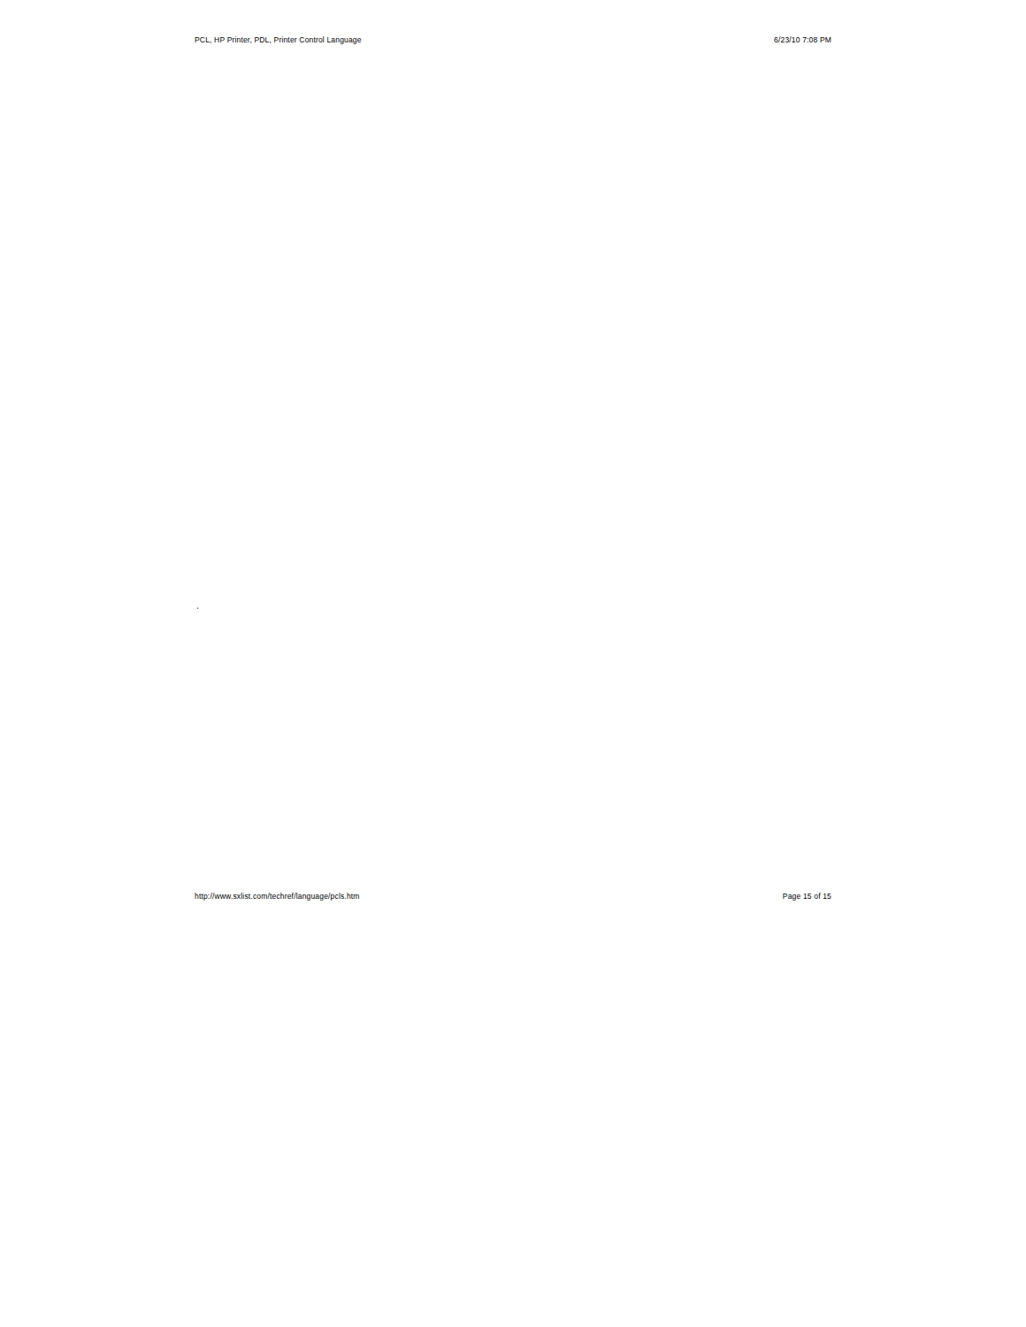PCL, HP Printer, PDL, Printer Control Language
6/23/10 7:08 PM
.
http://www.sxlist.com/techref/language/pcls.htm
Page 15 of 15